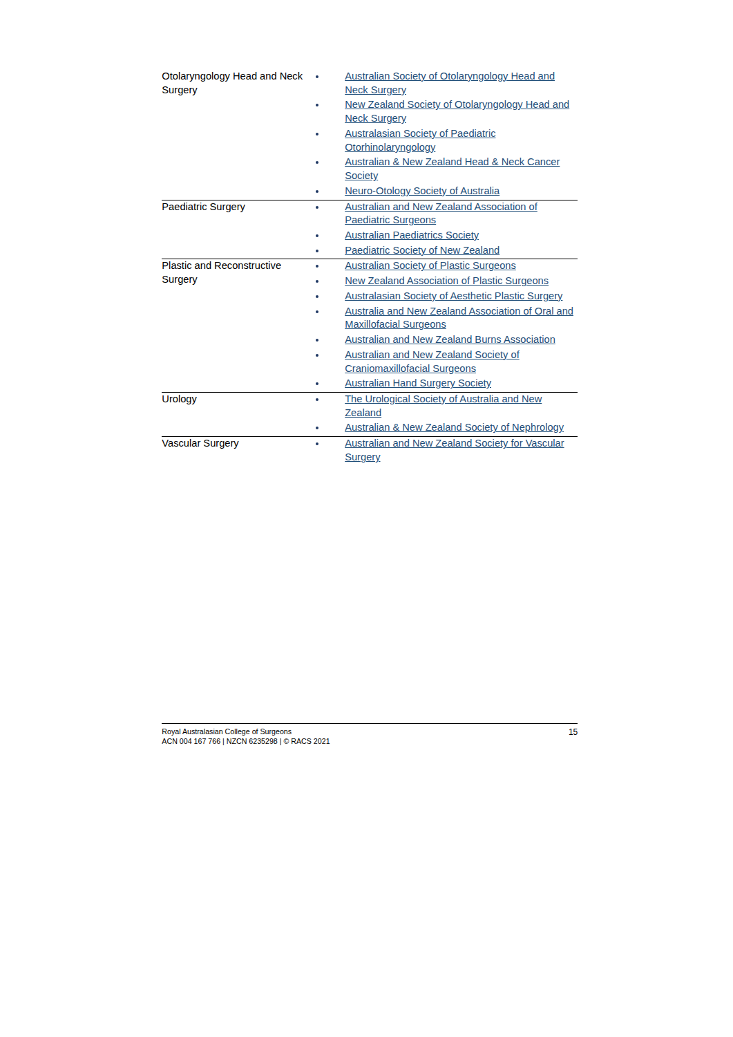| Otolaryngology Head and Neck Surgery | Australian Society of Otolaryngology Head and Neck Surgery New Zealand Society of Otolaryngology Head and Neck Surgery Australasian Society of Paediatric Otorhinolaryngology Australian & New Zealand Head & Neck Cancer Society Neuro-Otology Society of Australia |
| Paediatric Surgery | Australian and New Zealand Association of Paediatric Surgeons Australian Paediatrics Society Paediatric Society of New Zealand |
| Plastic and Reconstructive Surgery | Australian Society of Plastic Surgeons New Zealand Association of Plastic Surgeons Australasian Society of Aesthetic Plastic Surgery Australia and New Zealand Association of Oral and Maxillofacial Surgeons Australian and New Zealand Burns Association Australian and New Zealand Society of Craniomaxillofacial Surgeons Australian Hand Surgery Society |
| Urology | The Urological Society of Australia and New Zealand Australian & New Zealand Society of Nephrology |
| Vascular Surgery | Australian and New Zealand Society for Vascular Surgery |
Royal Australasian College of Surgeons
ACN 004 167 766 | NZCN 6235298 | © RACS 2021 15